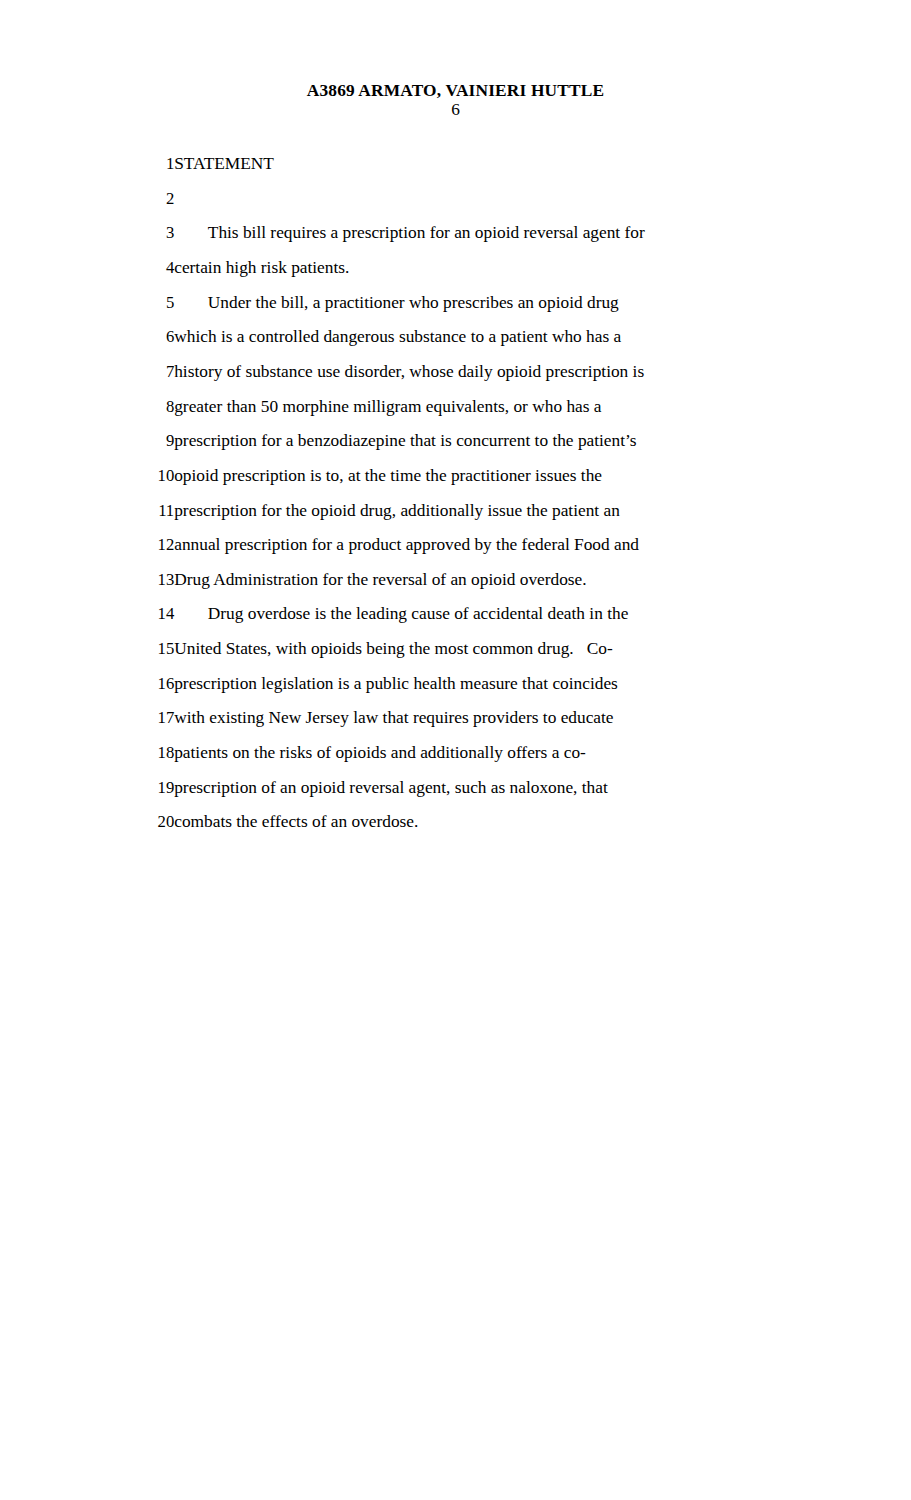A3869 ARMATO, VAINIERI HUTTLE
6
| 1 | STATEMENT |
| 2 | |
| 3 | This bill requires a prescription for an opioid reversal agent for |
| 4 | certain high risk patients. |
| 5 | Under the bill, a practitioner who prescribes an opioid drug |
| 6 | which is a controlled dangerous substance to a patient who has a |
| 7 | history of substance use disorder, whose daily opioid prescription is |
| 8 | greater than 50 morphine milligram equivalents, or who has a |
| 9 | prescription for a benzodiazepine that is concurrent to the patient’s |
| 10 | opioid prescription is to, at the time the practitioner issues the |
| 11 | prescription for the opioid drug, additionally issue the patient an |
| 12 | annual prescription for a product approved by the federal Food and |
| 13 | Drug Administration for the reversal of an opioid overdose. |
| 14 | Drug overdose is the leading cause of accidental death in the |
| 15 | United States, with opioids being the most common drug. Co- |
| 16 | prescription legislation is a public health measure that coincides |
| 17 | with existing New Jersey law that requires providers to educate |
| 18 | patients on the risks of opioids and additionally offers a co- |
| 19 | prescription of an opioid reversal agent, such as naloxone, that |
| 20 | combats the effects of an overdose. |